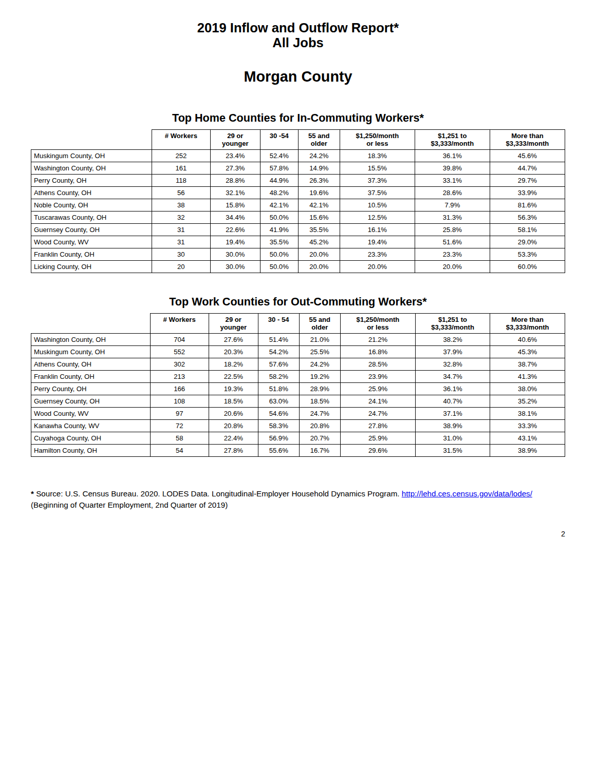2019 Inflow and Outflow Report*All Jobs
Morgan County
Top Home Counties for In-Commuting Workers*
| | # Workers | 29 or younger | 30 -54 | 55 and older | $1,250/month or less | $1,251 to $3,333/month | More than $3,333/month |
| --- | --- | --- | --- | --- | --- | --- | --- |
| Muskingum County, OH | 252 | 23.4% | 52.4% | 24.2% | 18.3% | 36.1% | 45.6% |
| Washington County, OH | 161 | 27.3% | 57.8% | 14.9% | 15.5% | 39.8% | 44.7% |
| Perry County, OH | 118 | 28.8% | 44.9% | 26.3% | 37.3% | 33.1% | 29.7% |
| Athens County, OH | 56 | 32.1% | 48.2% | 19.6% | 37.5% | 28.6% | 33.9% |
| Noble County, OH | 38 | 15.8% | 42.1% | 42.1% | 10.5% | 7.9% | 81.6% |
| Tuscarawas County, OH | 32 | 34.4% | 50.0% | 15.6% | 12.5% | 31.3% | 56.3% |
| Guernsey County, OH | 31 | 22.6% | 41.9% | 35.5% | 16.1% | 25.8% | 58.1% |
| Wood County, WV | 31 | 19.4% | 35.5% | 45.2% | 19.4% | 51.6% | 29.0% |
| Franklin County, OH | 30 | 30.0% | 50.0% | 20.0% | 23.3% | 23.3% | 53.3% |
| Licking County, OH | 20 | 30.0% | 50.0% | 20.0% | 20.0% | 20.0% | 60.0% |
Top Work Counties for Out-Commuting Workers*
| | # Workers | 29 or younger | 30 - 54 | 55 and older | $1,250/month or less | $1,251 to $3,333/month | More than $3,333/month |
| --- | --- | --- | --- | --- | --- | --- | --- |
| Washington County, OH | 704 | 27.6% | 51.4% | 21.0% | 21.2% | 38.2% | 40.6% |
| Muskingum County, OH | 552 | 20.3% | 54.2% | 25.5% | 16.8% | 37.9% | 45.3% |
| Athens County, OH | 302 | 18.2% | 57.6% | 24.2% | 28.5% | 32.8% | 38.7% |
| Franklin County, OH | 213 | 22.5% | 58.2% | 19.2% | 23.9% | 34.7% | 41.3% |
| Perry County, OH | 166 | 19.3% | 51.8% | 28.9% | 25.9% | 36.1% | 38.0% |
| Guernsey County, OH | 108 | 18.5% | 63.0% | 18.5% | 24.1% | 40.7% | 35.2% |
| Wood County, WV | 97 | 20.6% | 54.6% | 24.7% | 24.7% | 37.1% | 38.1% |
| Kanawha County, WV | 72 | 20.8% | 58.3% | 20.8% | 27.8% | 38.9% | 33.3% |
| Cuyahoga County, OH | 58 | 22.4% | 56.9% | 20.7% | 25.9% | 31.0% | 43.1% |
| Hamilton County, OH | 54 | 27.8% | 55.6% | 16.7% | 29.6% | 31.5% | 38.9% |
* Source: U.S. Census Bureau. 2020. LODES Data. Longitudinal-Employer Household Dynamics Program. http://lehd.ces.census.gov/data/lodes/ (Beginning of Quarter Employment, 2nd Quarter of 2019)
2